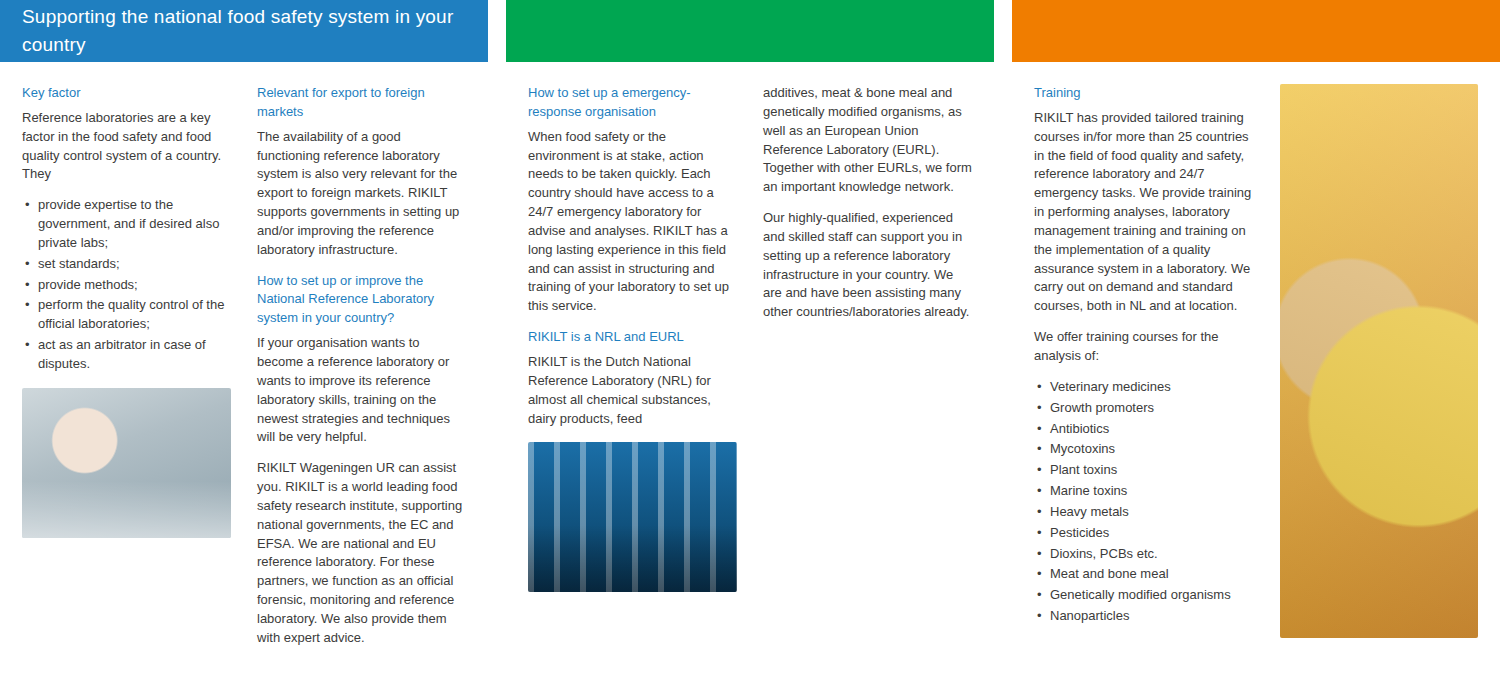Supporting the national food safety system in your country
Key factor
Reference laboratories are a key factor in the food safety and food quality control system of a country. They
provide expertise to the government, and if desired also private labs;
set standards;
provide methods;
perform the quality control of the official laboratories;
act as an arbitrator in case of disputes.
Relevant for export to foreign markets
The availability of a good functioning reference laboratory system is also very relevant for the export to foreign markets. RIKILT supports governments in setting up and/or improving the reference laboratory infrastructure.
How to set up or improve the National Reference Laboratory system in your country?
If your organisation wants to become a reference laboratory or wants to improve its reference laboratory skills, training on the newest strategies and techniques will be very helpful.
RIKILT Wageningen UR can assist you. RIKILT is a world leading food safety research institute, supporting national governments, the EC and EFSA. We are national and EU reference laboratory. For these partners, we function as an official forensic, monitoring and reference laboratory. We also provide them with expert advice.
How to set up a emergency-response organisation
When food safety or the environment is at stake, action needs to be taken quickly. Each country should have access to a 24/7 emergency laboratory for advise and analyses. RIKILT has a long lasting experience in this field and can assist in structuring and training of your laboratory to set up this service.
RIKILT is a NRL and EURL
RIKILT is the Dutch National Reference Laboratory (NRL) for almost all chemical substances, dairy products, feed
additives, meat & bone meal and genetically modified organisms, as well as an European Union Reference Laboratory (EURL). Together with other EURLs, we form an important knowledge network.
Our highly-qualified, experienced and skilled staff can support you in setting up a reference laboratory infrastructure in your country. We are and have been assisting many other countries/laboratories already.
Training
RIKILT has provided tailored training courses in/for more than 25 countries in the field of food quality and safety, reference laboratory and 24/7 emergency tasks. We provide training in performing analyses, laboratory management training and training on the implementation of a quality assurance system in a laboratory. We carry out on demand and standard courses, both in NL and at location.
We offer training courses for the analysis of:
Veterinary medicines
Growth promoters
Antibiotics
Mycotoxins
Plant toxins
Marine toxins
Heavy metals
Pesticides
Dioxins, PCBs etc.
Meat and bone meal
Genetically modified organisms
Nanoparticles